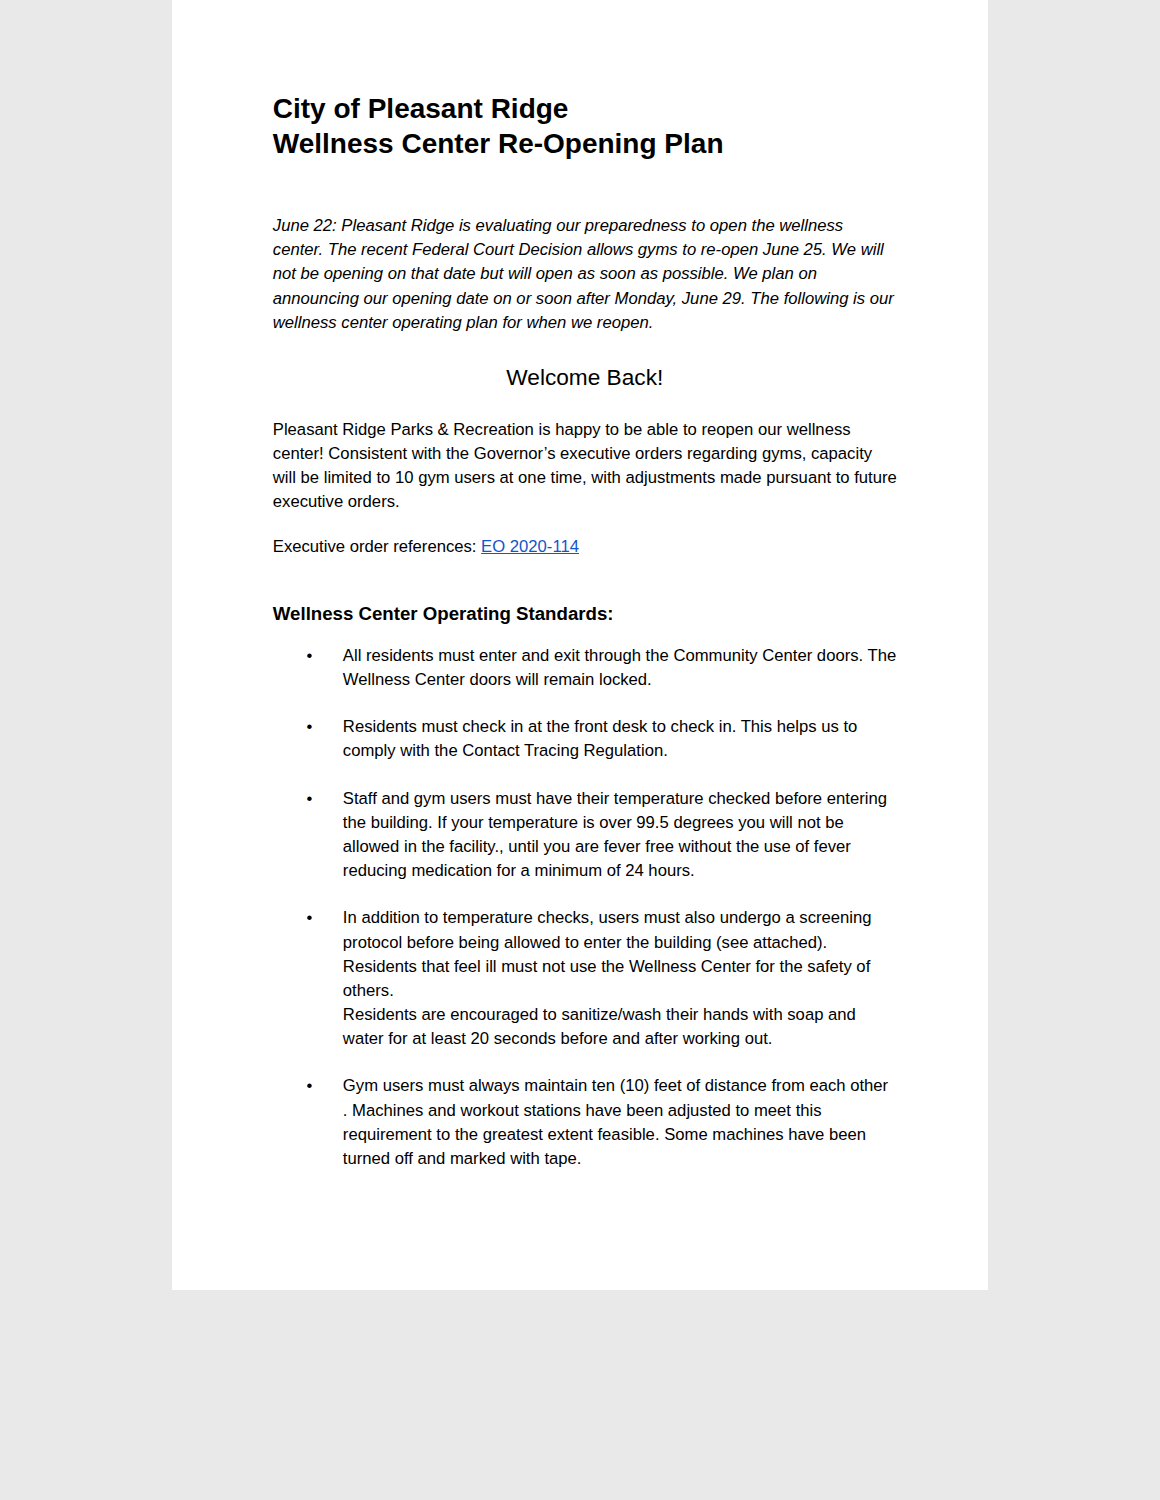City of Pleasant Ridge
Wellness Center Re-Opening Plan
June 22: Pleasant Ridge is evaluating our preparedness to open the wellness center. The recent Federal Court Decision allows gyms to re-open June 25. We will not be opening on that date but will open as soon as possible. We plan on announcing our opening date on or soon after Monday, June 29. The following is our wellness center operating plan for when we reopen.
Welcome Back!
Pleasant Ridge Parks & Recreation is happy to be able to reopen our wellness center! Consistent with the Governor’s executive orders regarding gyms, capacity will be limited to 10 gym users at one time, with adjustments made pursuant to future executive orders.
Executive order references: EO 2020-114
Wellness Center Operating Standards:
All residents must enter and exit through the Community Center doors. The Wellness Center doors will remain locked.
Residents must check in at the front desk to check in. This helps us to comply with the Contact Tracing Regulation.
Staff and gym users must have their temperature checked before entering the building. If your temperature is over 99.5 degrees you will not be allowed in the facility., until you are fever free without the use of fever reducing medication for a minimum of 24 hours.
In addition to temperature checks, users must also undergo a screening protocol before being allowed to enter the building (see attached). Residents that feel ill must not use the Wellness Center for the safety of others.
Residents are encouraged to sanitize/wash their hands with soap and water for at least 20 seconds before and after working out.
Gym users must always maintain ten (10) feet of distance from each other . Machines and workout stations have been adjusted to meet this requirement to the greatest extent feasible. Some machines have been turned off and marked with tape.